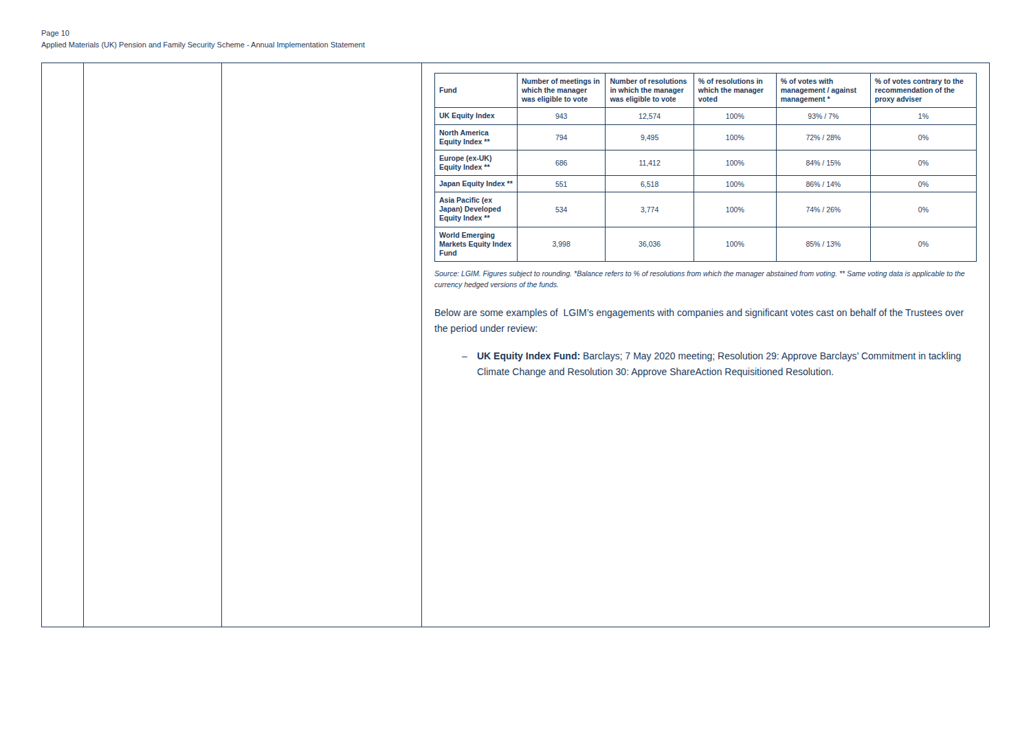Page 10
Applied Materials (UK) Pension and Family Security Scheme - Annual Implementation Statement
| Fund | Number of meetings in which the manager was eligible to vote | Number of resolutions in which the manager was eligible to vote | % of resolutions in which the manager voted | % of votes with management / against management * | % of votes contrary to the recommendation of the proxy adviser |
| --- | --- | --- | --- | --- | --- |
| UK Equity Index | 943 | 12,574 | 100% | 93% / 7% | 1% |
| North America Equity Index ** | 794 | 9,495 | 100% | 72% / 28% | 0% |
| Europe (ex-UK) Equity Index ** | 686 | 11,412 | 100% | 84% / 15% | 0% |
| Japan Equity Index ** | 551 | 6,518 | 100% | 86% / 14% | 0% |
| Asia Pacific (ex Japan) Developed Equity Index ** | 534 | 3,774 | 100% | 74% / 26% | 0% |
| World Emerging Markets Equity Index Fund | 3,998 | 36,036 | 100% | 85% / 13% | 0% |
Source: LGIM. Figures subject to rounding. *Balance refers to % of resolutions from which the manager abstained from voting. ** Same voting data is applicable to the currency hedged versions of the funds.
Below are some examples of LGIM’s engagements with companies and significant votes cast on behalf of the Trustees over the period under review:
UK Equity Index Fund: Barclays; 7 May 2020 meeting; Resolution 29: Approve Barclays’ Commitment in tackling Climate Change and Resolution 30: Approve ShareAction Requisitioned Resolution.